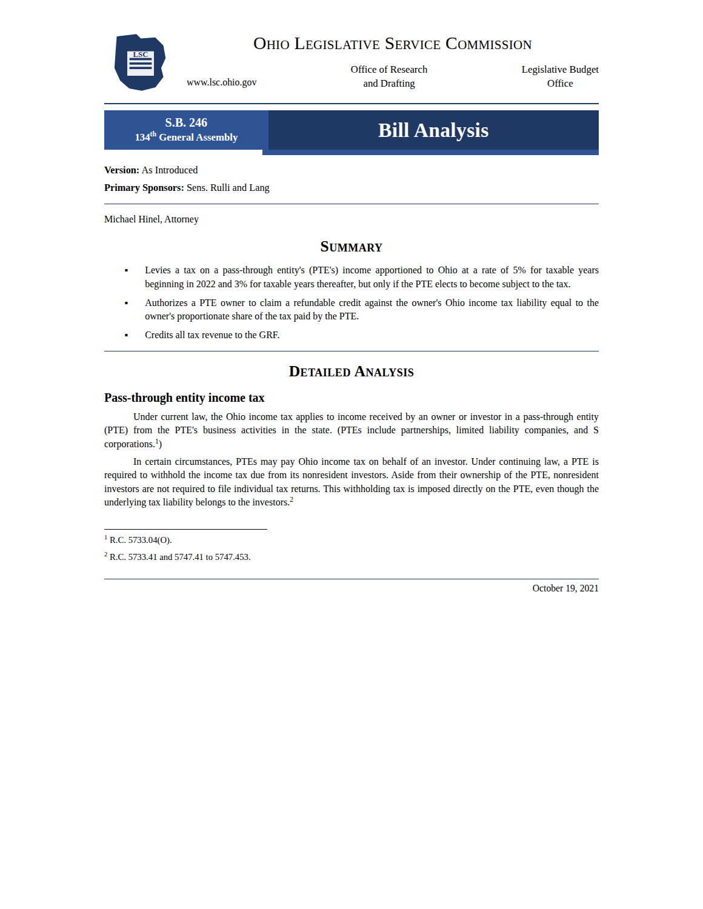LSC
Ohio Legislative Service Commission
www.lsc.ohio.gov
Office of Research
and Drafting
Legislative Budget
Office
S.B. 246 134th General Assembly
Bill Analysis
Version: As Introduced
Primary Sponsors: Sens. Rulli and Lang
Michael Hinel, Attorney
Summary
Levies a tax on a pass-through entity's (PTE's) income apportioned to Ohio at a rate of 5% for taxable years beginning in 2022 and 3% for taxable years thereafter, but only if the PTE elects to become subject to the tax.
Authorizes a PTE owner to claim a refundable credit against the owner's Ohio income tax liability equal to the owner's proportionate share of the tax paid by the PTE.
Credits all tax revenue to the GRF.
Detailed Analysis
Pass-through entity income tax
Under current law, the Ohio income tax applies to income received by an owner or investor in a pass-through entity (PTE) from the PTE's business activities in the state. (PTEs include partnerships, limited liability companies, and S corporations.1)
In certain circumstances, PTEs may pay Ohio income tax on behalf of an investor. Under continuing law, a PTE is required to withhold the income tax due from its nonresident investors. Aside from their ownership of the PTE, nonresident investors are not required to file individual tax returns. This withholding tax is imposed directly on the PTE, even though the underlying tax liability belongs to the investors.2
1 R.C. 5733.04(O).
2 R.C. 5733.41 and 5747.41 to 5747.453.
October 19, 2021